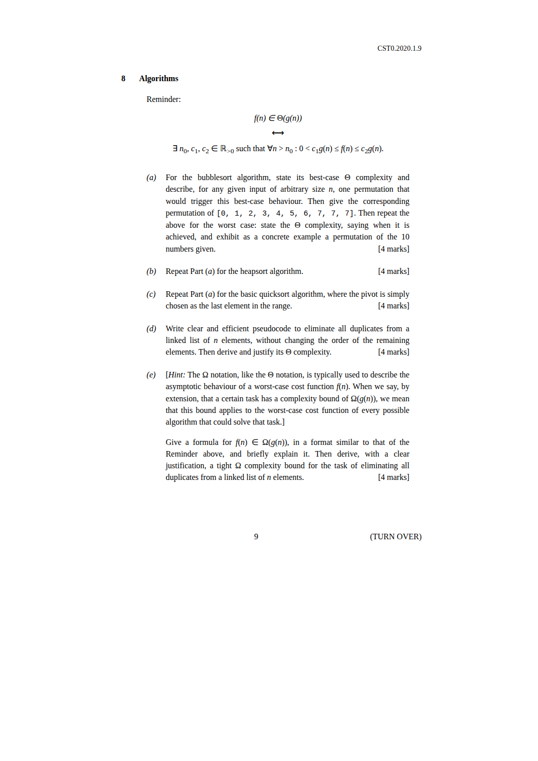CST0.2020.1.9
8 Algorithms
Reminder:
f(n) ∈ Θ(g(n))
⟷
∃ n0, c1, c2 ∈ ℝ>0 such that ∀n > n0 : 0 < c1g(n) ≤ f(n) ≤ c2g(n).
(a) For the bubblesort algorithm, state its best-case Θ complexity and describe, for any given input of arbitrary size n, one permutation that would trigger this best-case behaviour. Then give the corresponding permutation of [0, 1, 2, 3, 4, 5, 6, 7, 7, 7]. Then repeat the above for the worst case: state the Θ complexity, saying when it is achieved, and exhibit as a concrete example a permutation of the 10 numbers given.[4 marks]
(b) Repeat Part (a) for the heapsort algorithm.[4 marks]
(c) Repeat Part (a) for the basic quicksort algorithm, where the pivot is simply chosen as the last element in the range.[4 marks]
(d) Write clear and efficient pseudocode to eliminate all duplicates from a linked list of n elements, without changing the order of the remaining elements. Then derive and justify its Θ complexity.[4 marks]
(e) [Hint: The Ω notation, like the Θ notation, is typically used to describe the asymptotic behaviour of a worst-case cost function f(n). When we say, by extension, that a certain task has a complexity bound of Ω(g(n)), we mean that this bound applies to the worst-case cost function of every possible algorithm that could solve that task.]
Give a formula for f(n) ∈ Ω(g(n)), in a format similar to that of the Reminder above, and briefly explain it. Then derive, with a clear justification, a tight Ω complexity bound for the task of eliminating all duplicates from a linked list of n elements.[4 marks]
9
(TURN OVER)